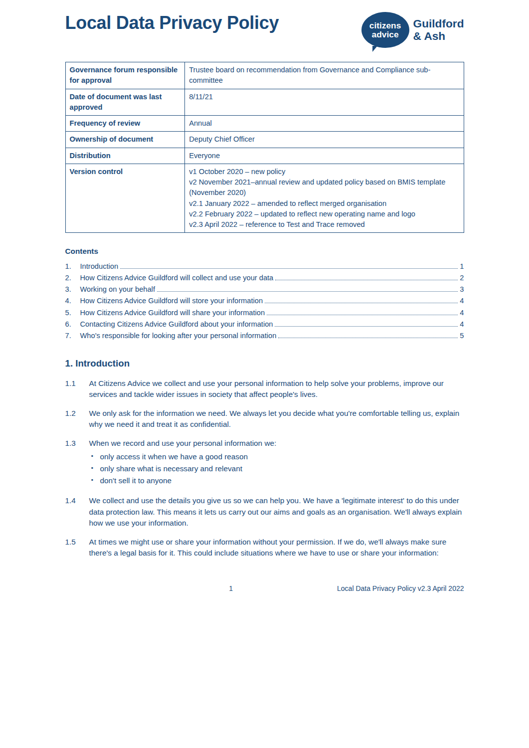Local Data Privacy Policy
citizens advice
Guildford
& Ash
| Governance forum responsible for approval | Trustee board on recommendation from Governance and Compliance sub-committee |
| Date of document was last approved | 8/11/21 |
| Frequency of review | Annual |
| Ownership of document | Deputy Chief Officer |
| Distribution | Everyone |
| Version control | v1 October 2020 – new policy v2 November 2021–annual review and updated policy based on BMIS template (November 2020) v2.1 January 2022 – amended to reflect merged organisation v2.2 February 2022 – updated to reflect new operating name and logo v2.3 April 2022 – reference to Test and Trace removed |
Contents
Introduction 1
How Citizens Advice Guildford will collect and use your data 2
Working on your behalf 3
How Citizens Advice Guildford will store your information 4
How Citizens Advice Guildford will share your information 4
Contacting Citizens Advice Guildford about your information 4
Who's responsible for looking after your personal information 5
1. Introduction
1.1
At Citizens Advice we collect and use your personal information to help solve your problems, improve our services and tackle wider issues in society that affect people's lives.
1.2
We only ask for the information we need. We always let you decide what you're comfortable telling us, explain why we need it and treat it as confidential.
1.3
When we record and use your personal information we:
only access it when we have a good reason
only share what is necessary and relevant
don't sell it to anyone
1.4
We collect and use the details you give us so we can help you. We have a 'legitimate interest' to do this under data protection law. This means it lets us carry out our aims and goals as an organisation. We'll always explain how we use your information.
1.5
At times we might use or share your information without your permission. If we do, we'll always make sure there's a legal basis for it. This could include situations where we have to use or share your information:
1 Local Data Privacy Policy v2.3 April 2022